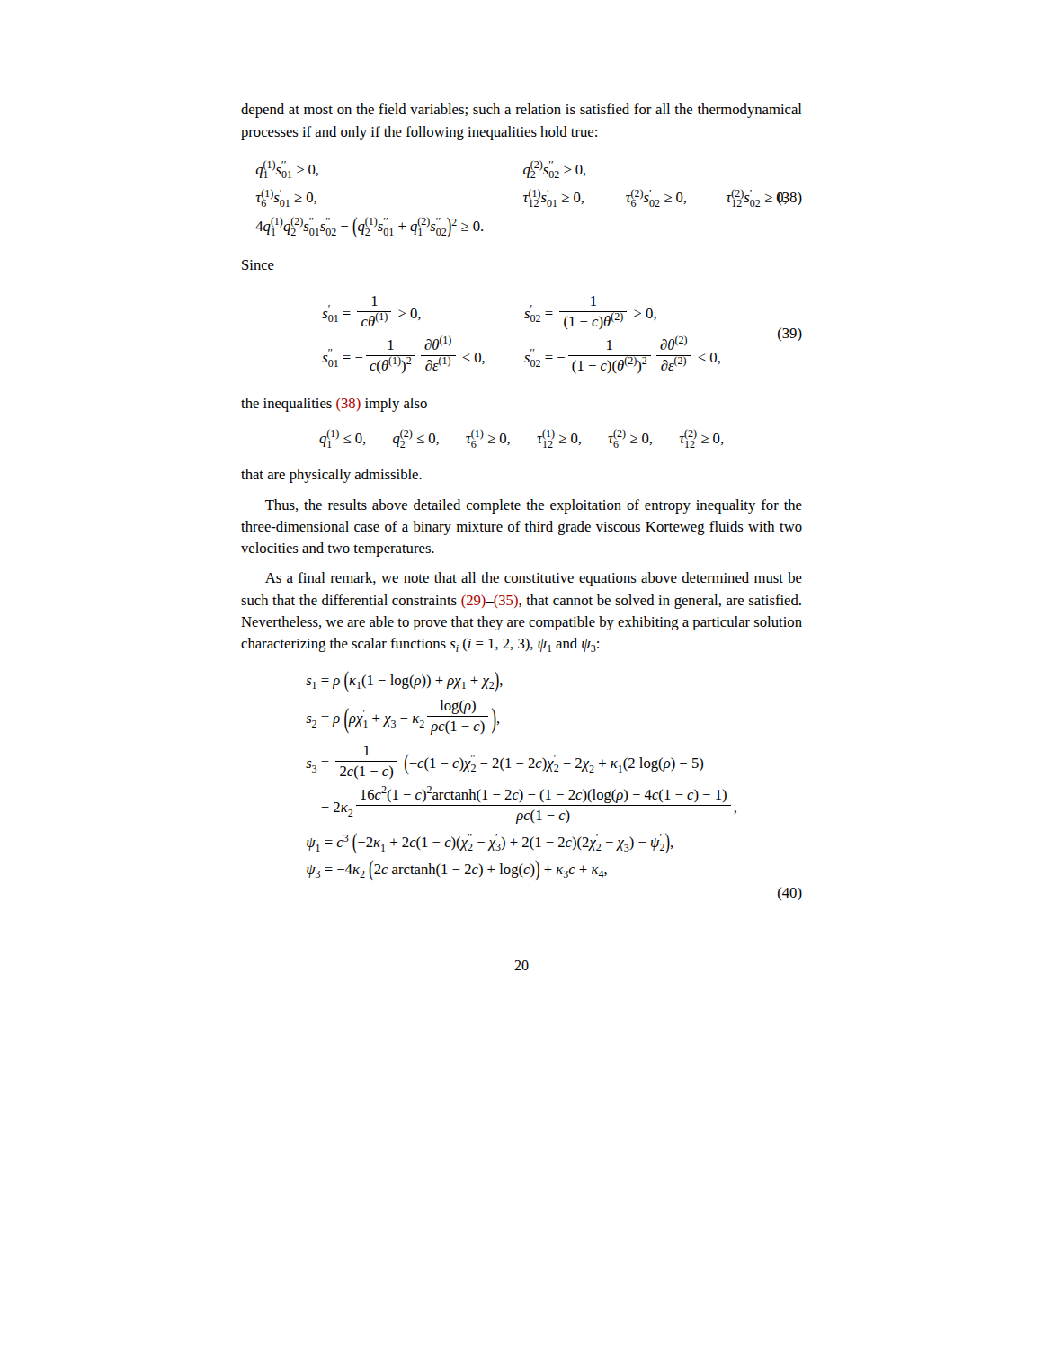depend at most on the field variables; such a relation is satisfied for all the thermodynamical processes if and only if the following inequalities hold true:
q(1) 1 s′′01 ≥ 0,
q(2) 2 s′′02 ≥ 0,
τ(1) 6 s′01 ≥ 0,
τ(1) 12 s′01 ≥ 0,
τ(2) 6 s′02 ≥ 0,
τ(2) 12 s′02 ≥ 0,
4q(1) 1 q(2) 2 s′′01 s′′02 − (q(1) 2 s′′01 + q(2) 1 s′′02) 2 ≥ 0.
(38)
Since
s′01 = 1 cθ(1) > 0,
s′02 = 1(1 − c)θ(2) > 0,
s′′01 = −1 c(θ(1))2∂θ(1)∂ε(1) < 0,
s′′02 = −1(1 − c)(θ(2))2∂θ(2)∂ε(2) < 0,
(39)
the inequalities (38) imply also
q(1) 1 ≤ 0, q(2) 2 ≤ 0, τ(1) 6 ≥ 0, τ(1) 12 ≥ 0, τ(2) 6 ≥ 0, τ(2) 12 ≥ 0,
that are physically admissible.
Thus, the results above detailed complete the exploitation of entropy inequality for the three-dimensional case of a binary mixture of third grade viscous Korteweg fluids with two velocities and two temperatures.
As a final remark, we note that all the constitutive equations above determined must be such that the differential constraints (29)–(35), that cannot be solved in general, are satisfied. Nevertheless, we are able to prove that they are compatible by exhibiting a particular solution characterizing the scalar functions si (i = 1, 2, 3), ψ1 and ψ3:
s1 = ρ (κ1(1 − log(ρ)) + ρχ1 + χ2),
s2 = ρ (ρχ′1 + χ3 − κ2log(ρ) ρc(1 − c)),
s3 = 12c(1 − c) (−c(1 − c)χ′′2 − 2(1 − 2c)χ′2 − 2χ2 + κ1(2 log(ρ) − 5)
− 2κ216c2(1 − c)2arctanh(1 − 2c) − (1 − 2c)(log(ρ) − 4c(1 − c) − 1) ρc(1 − c),
ψ1 = c3 (−2κ1 + 2c(1 − c)(χ′′2 − χ′3) + 2(1 − 2c)(2χ′2 − χ3) − ψ′2),
ψ3 = −4κ2 (2c arctanh(1 − 2c) + log(c)) + κ3c + κ4,
(40)
20